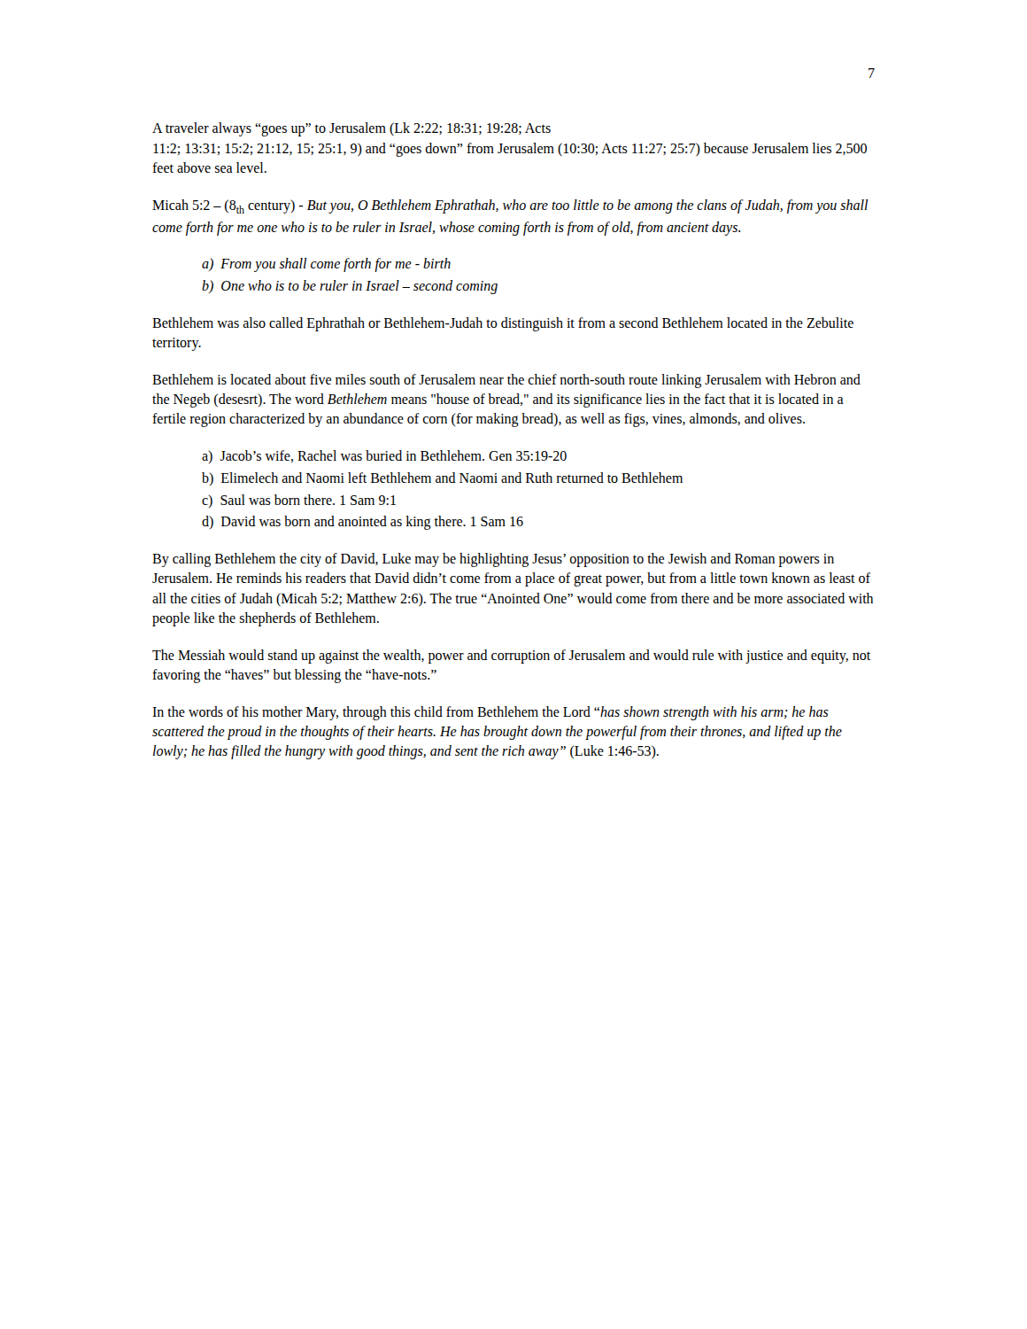7
A traveler always “goes up” to Jerusalem (Lk 2:22; 18:31; 19:28; Acts
11:2; 13:31; 15:2; 21:12, 15; 25:1, 9) and “goes down” from Jerusalem (10:30; Acts 11:27; 25:7) because Jerusalem lies 2,500 feet above sea level.
Micah 5:2 – (8th century) - But you, O Bethlehem Ephrathah, who are too little to be among the clans of Judah, from you shall come forth for me one who is to be ruler in Israel, whose coming forth is from of old, from ancient days.
From you shall come forth for me - birth
One who is to be ruler in Israel – second coming
Bethlehem was also called Ephrathah or Bethlehem-Judah to distinguish it from a second Bethlehem located in the Zebulite territory.
Bethlehem is located about five miles south of Jerusalem near the chief north-south route linking Jerusalem with Hebron and the Negeb (desesrt). The word Bethlehem means "house of bread," and its significance lies in the fact that it is located in a fertile region characterized by an abundance of corn (for making bread), as well as figs, vines, almonds, and olives.
Jacob’s wife, Rachel was buried in Bethlehem. Gen 35:19-20
Elimelech and Naomi left Bethlehem and Naomi and Ruth returned to Bethlehem
Saul was born there. 1 Sam 9:1
David was born and anointed as king there. 1 Sam 16
By calling Bethlehem the city of David, Luke may be highlighting Jesus’ opposition to the Jewish and Roman powers in Jerusalem. He reminds his readers that David didn’t come from a place of great power, but from a little town known as least of all the cities of Judah (Micah 5:2; Matthew 2:6). The true “Anointed One” would come from there and be more associated with people like the shepherds of Bethlehem.
The Messiah would stand up against the wealth, power and corruption of Jerusalem and would rule with justice and equity, not favoring the “haves” but blessing the “have-nots.”
In the words of his mother Mary, through this child from Bethlehem the Lord “has shown strength with his arm; he has scattered the proud in the thoughts of their hearts. He has brought down the powerful from their thrones, and lifted up the lowly; he has filled the hungry with good things, and sent the rich away” (Luke 1:46-53).